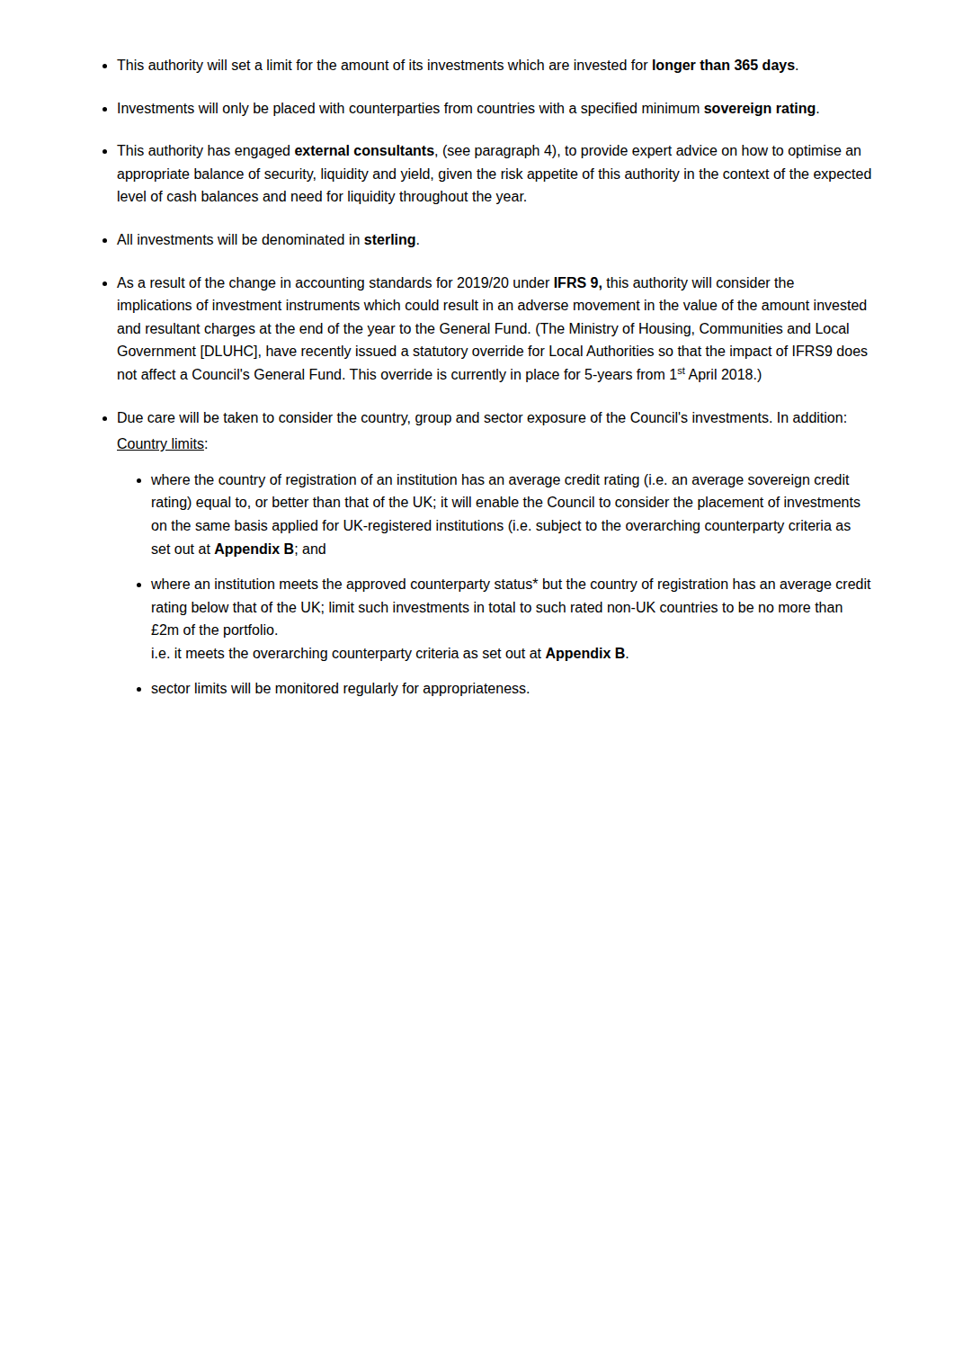This authority will set a limit for the amount of its investments which are invested for longer than 365 days.
Investments will only be placed with counterparties from countries with a specified minimum sovereign rating.
This authority has engaged external consultants, (see paragraph 4), to provide expert advice on how to optimise an appropriate balance of security, liquidity and yield, given the risk appetite of this authority in the context of the expected level of cash balances and need for liquidity throughout the year.
All investments will be denominated in sterling.
As a result of the change in accounting standards for 2019/20 under IFRS 9, this authority will consider the implications of investment instruments which could result in an adverse movement in the value of the amount invested and resultant charges at the end of the year to the General Fund. (The Ministry of Housing, Communities and Local Government [DLUHC], have recently issued a statutory override for Local Authorities so that the impact of IFRS9 does not affect a Council's General Fund. This override is currently in place for 5-years from 1st April 2018.)
Due care will be taken to consider the country, group and sector exposure of the Council's investments. In addition: Country limits:
where the country of registration of an institution has an average credit rating (i.e. an average sovereign credit rating) equal to, or better than that of the UK; it will enable the Council to consider the placement of investments on the same basis applied for UK-registered institutions (i.e. subject to the overarching counterparty criteria as set out at Appendix B; and
where an institution meets the approved counterparty status* but the country of registration has an average credit rating below that of the UK; limit such investments in total to such rated non-UK countries to be no more than £2m of the portfolio.
i.e. it meets the overarching counterparty criteria as set out at Appendix B.
sector limits will be monitored regularly for appropriateness.